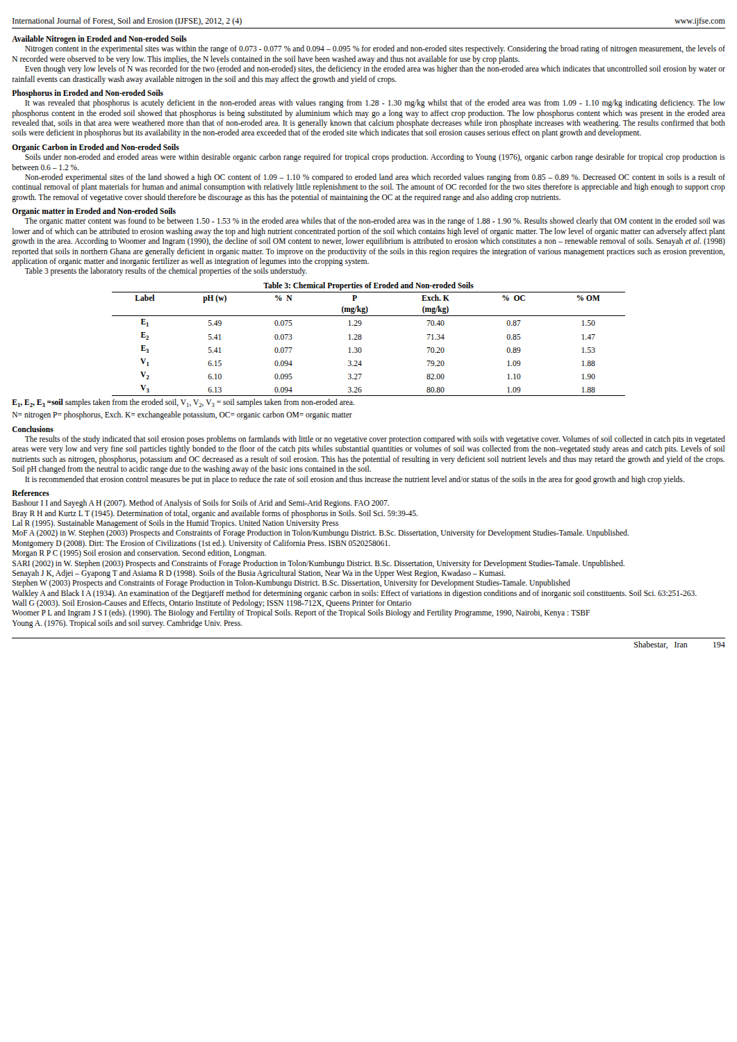International Journal of Forest, Soil and Erosion (IJFSE), 2012, 2 (4) www.ijfse.com
Available Nitrogen in Eroded and Non-eroded Soils
Nitrogen content in the experimental sites was within the range of 0.073 - 0.077 % and 0.094 – 0.095 % for eroded and non-eroded sites respectively. Considering the broad rating of nitrogen measurement, the levels of N recorded were observed to be very low. This implies, the N levels contained in the soil have been washed away and thus not available for use by crop plants.
Even though very low levels of N was recorded for the two (eroded and non-eroded) sites, the deficiency in the eroded area was higher than the non-eroded area which indicates that uncontrolled soil erosion by water or rainfall events can drastically wash away available nitrogen in the soil and this may affect the growth and yield of crops.
Phosphorus in Eroded and Non-eroded Soils
It was revealed that phosphorus is acutely deficient in the non-eroded areas with values ranging from 1.28 - 1.30 mg/kg whilst that of the eroded area was from 1.09 - 1.10 mg/kg indicating deficiency. The low phosphorus content in the eroded soil showed that phosphorus is being substituted by aluminium which may go a long way to affect crop production. The low phosphorus content which was present in the eroded area revealed that, soils in that area were weathered more than that of non-eroded area. It is generally known that calcium phosphate decreases while iron phosphate increases with weathering. The results confirmed that both soils were deficient in phosphorus but its availability in the non-eroded area exceeded that of the eroded site which indicates that soil erosion causes serious effect on plant growth and development.
Organic Carbon in Eroded and Non-eroded Soils
Soils under non-eroded and eroded areas were within desirable organic carbon range required for tropical crops production. According to Young (1976), organic carbon range desirable for tropical crop production is between 0.6 – 1.2 %.
Non-eroded experimental sites of the land showed a high OC content of 1.09 – 1.10 % compared to eroded land area which recorded values ranging from 0.85 – 0.89 %. Decreased OC content in soils is a result of continual removal of plant materials for human and animal consumption with relatively little replenishment to the soil. The amount of OC recorded for the two sites therefore is appreciable and high enough to support crop growth. The removal of vegetative cover should therefore be discourage as this has the potential of maintaining the OC at the required range and also adding crop nutrients.
Organic matter in Eroded and Non-eroded Soils
The organic matter content was found to be between 1.50 - 1.53 % in the eroded area whiles that of the non-eroded area was in the range of 1.88 - 1.90 %. Results showed clearly that OM content in the eroded soil was lower and of which can be attributed to erosion washing away the top and high nutrient concentrated portion of the soil which contains high level of organic matter. The low level of organic matter can adversely affect plant growth in the area. According to Woomer and Ingram (1990), the decline of soil OM content to newer, lower equilibrium is attributed to erosion which constitutes a non – renewable removal of soils. Senayah et al. (1998) reported that soils in northern Ghana are generally deficient in organic matter. To improve on the productivity of the soils in this region requires the integration of various management practices such as erosion prevention, application of organic matter and inorganic fertilizer as well as integration of legumes into the cropping system.
Table 3 presents the laboratory results of the chemical properties of the soils understudy.
Table 3: Chemical Properties of Eroded and Non-eroded Soils
| Label | pH (w) | % N | P | Exch. K | % OC | % OM |
| --- | --- | --- | --- | --- | --- | --- |
| | | | (mg/kg) | (mg/kg) | | |
| E 1 | 5.49 | 0.075 | 1.29 | 70.40 | 0.87 | 1.50 |
| E 2 | 5.41 | 0.073 | 1.28 | 71.34 | 0.85 | 1.47 |
| E 3 | 5.41 | 0.077 | 1.30 | 70.20 | 0.89 | 1.53 |
| V 1 | 6.15 | 0.094 | 3.24 | 79.20 | 1.09 | 1.88 |
| V 2 | 6.10 | 0.095 | 3.27 | 82.00 | 1.10 | 1.90 |
| V 3 | 6.13 | 0.094 | 3.26 | 80.80 | 1.09 | 1.88 |
E1, E2, E3 =soil samples taken from the eroded soil, V1, V2, V3 = soil samples taken from non-eroded area.
N= nitrogen P= phosphorus, Exch. K= exchangeable potassium, OC= organic carbon OM= organic matter
Conclusions
The results of the study indicated that soil erosion poses problems on farmlands with little or no vegetative cover protection compared with soils with vegetative cover. Volumes of soil collected in catch pits in vegetated areas were very low and very fine soil particles tightly bonded to the floor of the catch pits whiles substantial quantities or volumes of soil was collected from the non–vegetated study areas and catch pits. Levels of soil nutrients such as nitrogen, phosphorus, potassium and OC decreased as a result of soil erosion. This has the potential of resulting in very deficient soil nutrient levels and thus may retard the growth and yield of the crops. Soil pH changed from the neutral to acidic range due to the washing away of the basic ions contained in the soil.
It is recommended that erosion control measures be put in place to reduce the rate of soil erosion and thus increase the nutrient level and/or status of the soils in the area for good growth and high crop yields.
References
Bashour I I and Sayegh A H (2007). Method of Analysis of Soils for Soils of Arid and Semi-Arid Regions. FAO 2007.
Bray R H and Kurtz L T (1945). Determination of total, organic and available forms of phosphorus in Soils. Soil Sci. 59:39-45.
Lal R (1995). Sustainable Management of Soils in the Humid Tropics. United Nation University Press
MoF A (2002) in W. Stephen (2003) Prospects and Constraints of Forage Production in Tolon/Kumbungu District. B.Sc. Dissertation, University for Development Studies-Tamale. Unpublished.
Montgomery D (2008). Dirt: The Erosion of Civilizations (1st ed.). University of California Press. ISBN 0520258061.
Morgan R P C (1995) Soil erosion and conservation. Second edition, Longman.
SARI (2002) in W. Stephen (2003) Prospects and Constraints of Forage Production in Tolon/Kumbungu District. B.Sc. Dissertation, University for Development Studies-Tamale. Unpublished.
Senayah J K, Adjei – Gyapong T and Asiama R D (1998). Soils of the Busia Agricultural Station, Near Wa in the Upper West Region, Kwadaso – Kumasi.
Stephen W (2003) Prospects and Constraints of Forage Production in Tolon-Kumbungu District. B.Sc. Dissertation, University for Development Studies-Tamale. Unpublished
Walkley A and Black I A (1934). An examination of the Degtjareff method for determining organic carbon in soils: Effect of variations in digestion conditions and of inorganic soil constituents. Soil Sci. 63:251-263.
Wall G (2003). Soil Erosion-Causes and Effects, Ontario Institute of Pedology; ISSN 1198-712X, Queens Printer for Ontario
Woomer P L and Ingram J S I (eds). (1990). The Biology and Fertility of Tropical Soils. Report of the Tropical Soils Biology and Fertility Programme, 1990, Nairobi, Kenya : TSBF
Young A. (1976). Tropical soils and soil survey. Cambridge Univ. Press.
Shabestar, Iran 194